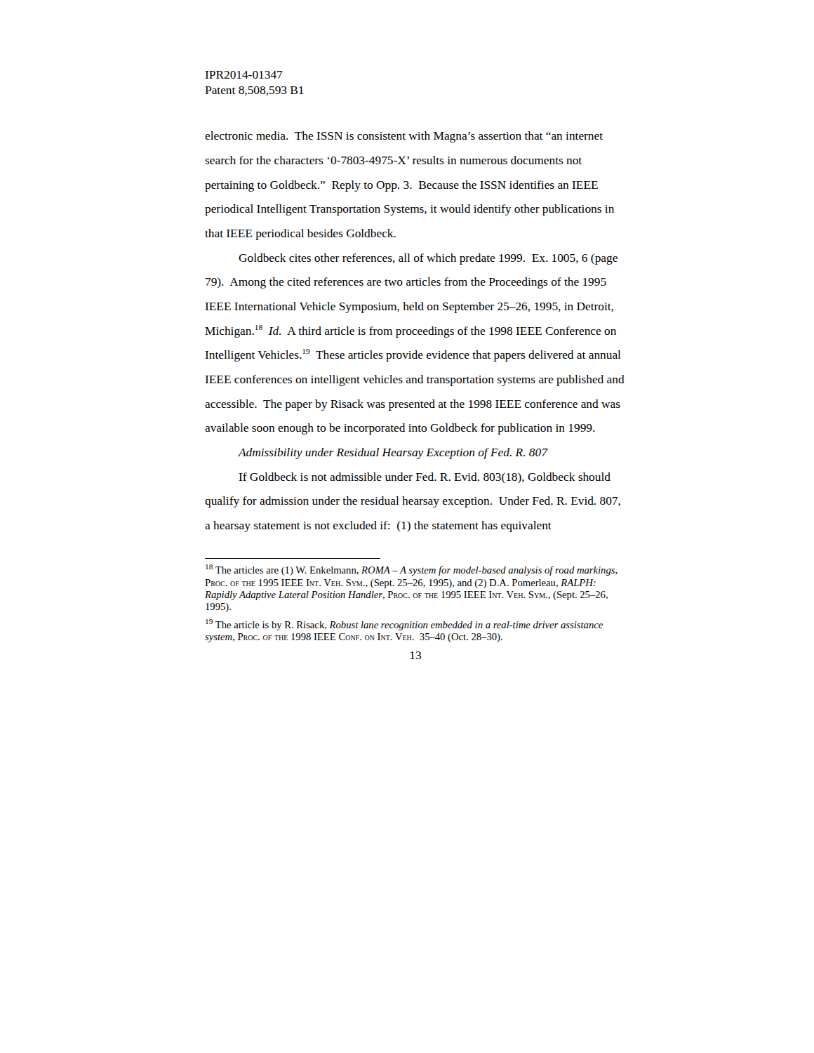IPR2014-01347
Patent 8,508,593 B1
electronic media. The ISSN is consistent with Magna’s assertion that “an internet search for the characters ‘0-7803-4975-X’ results in numerous documents not pertaining to Goldbeck.” Reply to Opp. 3. Because the ISSN identifies an IEEE periodical Intelligent Transportation Systems, it would identify other publications in that IEEE periodical besides Goldbeck.
Goldbeck cites other references, all of which predate 1999. Ex. 1005, 6 (page 79). Among the cited references are two articles from the Proceedings of the 1995 IEEE International Vehicle Symposium, held on September 25–26, 1995, in Detroit, Michigan.18 Id. A third article is from proceedings of the 1998 IEEE Conference on Intelligent Vehicles.19 These articles provide evidence that papers delivered at annual IEEE conferences on intelligent vehicles and transportation systems are published and accessible. The paper by Risack was presented at the 1998 IEEE conference and was available soon enough to be incorporated into Goldbeck for publication in 1999.
Admissibility under Residual Hearsay Exception of Fed. R. 807
If Goldbeck is not admissible under Fed. R. Evid. 803(18), Goldbeck should qualify for admission under the residual hearsay exception. Under Fed. R. Evid. 807, a hearsay statement is not excluded if: (1) the statement has equivalent
18 The articles are (1) W. Enkelmann, ROMA – A system for model-based analysis of road markings, Proc. of the 1995 IEEE Int. Veh. Sym., (Sept. 25–26, 1995), and (2) D.A. Pomerleau, RALPH: Rapidly Adaptive Lateral Position Handler, Proc. of the 1995 IEEE Int. Veh. Sym., (Sept. 25–26, 1995).
19 The article is by R. Risack, Robust lane recognition embedded in a real-time driver assistance system, Proc. of the 1998 IEEE Conf. on Int. Veh. 35–40 (Oct. 28–30).
13